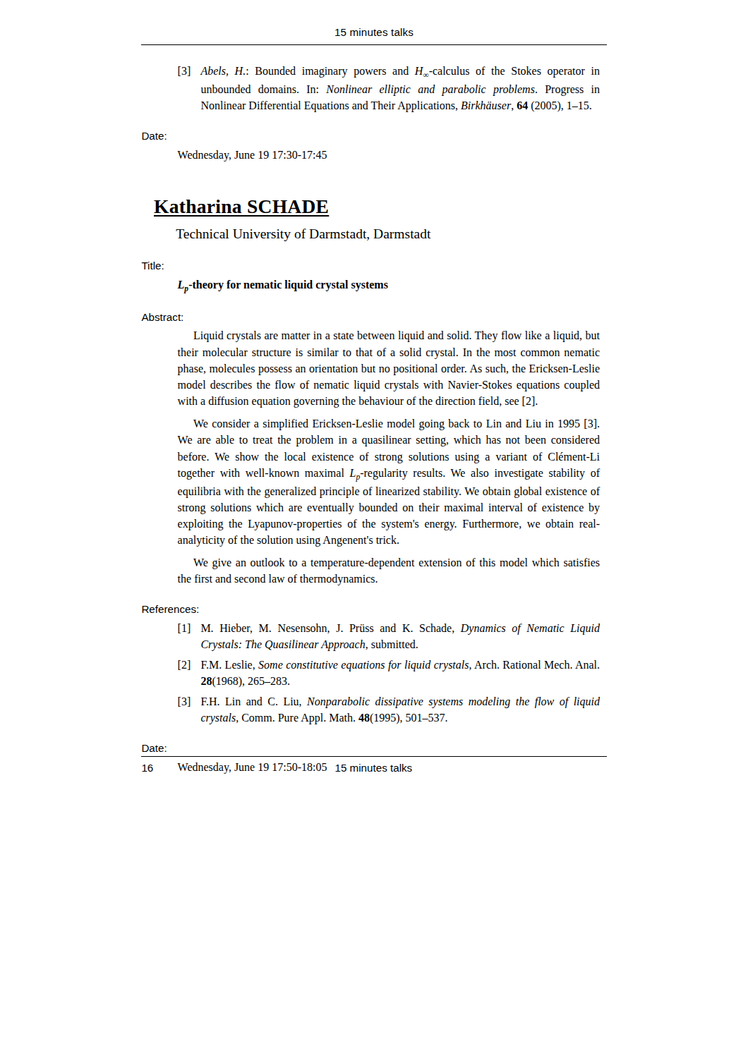15 minutes talks
[3] Abels, H.: Bounded imaginary powers and H∞-calculus of the Stokes operator in unbounded domains. In: Nonlinear elliptic and parabolic problems. Progress in Nonlinear Differential Equations and Their Applications, Birkhäuser, 64 (2005), 1–15.
Date:
Wednesday, June 19 17:30-17:45
Katharina SCHADE
Technical University of Darmstadt, Darmstadt
Title:
Lp-theory for nematic liquid crystal systems
Abstract:
Liquid crystals are matter in a state between liquid and solid. They flow like a liquid, but their molecular structure is similar to that of a solid crystal. In the most common nematic phase, molecules possess an orientation but no positional order. As such, the Ericksen-Leslie model describes the flow of nematic liquid crystals with Navier-Stokes equations coupled with a diffusion equation governing the behaviour of the direction field, see [2].
We consider a simplified Ericksen-Leslie model going back to Lin and Liu in 1995 [3]. We are able to treat the problem in a quasilinear setting, which has not been considered before. We show the local existence of strong solutions using a variant of Clément-Li together with well-known maximal Lp-regularity results. We also investigate stability of equilibria with the generalized principle of linearized stability. We obtain global existence of strong solutions which are eventually bounded on their maximal interval of existence by exploiting the Lyapunov-properties of the system's energy. Furthermore, we obtain real-analyticity of the solution using Angenent's trick.
We give an outlook to a temperature-dependent extension of this model which satisfies the first and second law of thermodynamics.
References:
[1] M. Hieber, M. Nesensohn, J. Prüss and K. Schade, Dynamics of Nematic Liquid Crystals: The Quasilinear Approach, submitted.
[2] F.M. Leslie, Some constitutive equations for liquid crystals, Arch. Rational Mech. Anal. 28(1968), 265–283.
[3] F.H. Lin and C. Liu, Nonparabolic dissipative systems modeling the flow of liquid crystals, Comm. Pure Appl. Math. 48(1995), 501–537.
Date:
Wednesday, June 19 17:50-18:05
16
15 minutes talks